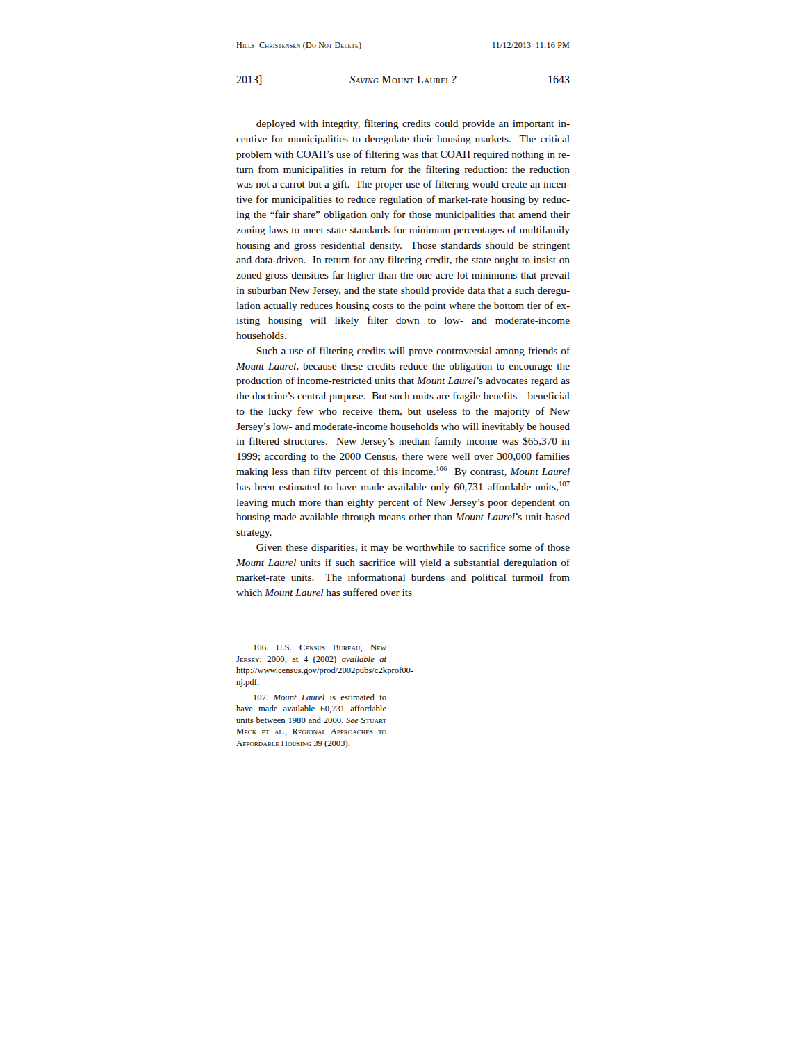Hills_Christensen (Do Not Delete)
11/12/2013 11:16 PM
2013]
Saving Mount Laurel?
1643
deployed with integrity, filtering credits could provide an important incentive for municipalities to deregulate their housing markets. The critical problem with COAH’s use of filtering was that COAH required nothing in return from municipalities in return for the filtering reduction: the reduction was not a carrot but a gift. The proper use of filtering would create an incentive for municipalities to reduce regulation of market-rate housing by reducing the “fair share” obligation only for those municipalities that amend their zoning laws to meet state standards for minimum percentages of multifamily housing and gross residential density. Those standards should be stringent and data-driven. In return for any filtering credit, the state ought to insist on zoned gross densities far higher than the one-acre lot minimums that prevail in suburban New Jersey, and the state should provide data that a such deregulation actually reduces housing costs to the point where the bottom tier of existing housing will likely filter down to low- and moderate-income households.
Such a use of filtering credits will prove controversial among friends of Mount Laurel, because these credits reduce the obligation to encourage the production of income-restricted units that Mount Laurel’s advocates regard as the doctrine’s central purpose. But such units are fragile benefits—beneficial to the lucky few who receive them, but useless to the majority of New Jersey’s low- and moderate-income households who will inevitably be housed in filtered structures. New Jersey’s median family income was $65,370 in 1999; according to the 2000 Census, there were well over 300,000 families making less than fifty percent of this income.106 By contrast, Mount Laurel has been estimated to have made available only 60,731 affordable units,107 leaving much more than eighty percent of New Jersey’s poor dependent on housing made available through means other than Mount Laurel’s unit-based strategy.
Given these disparities, it may be worthwhile to sacrifice some of those Mount Laurel units if such sacrifice will yield a substantial deregulation of market-rate units. The informational burdens and political turmoil from which Mount Laurel has suffered over its
106. U.S. Census Bureau, New Jersey: 2000, at 4 (2002) available at http://www.census.gov/prod/2002pubs/c2kprof00-nj.pdf.
107. Mount Laurel is estimated to have made available 60,731 affordable units between 1980 and 2000. See Stuart Meck et al., Regional Approaches to Affordable Housing 39 (2003).